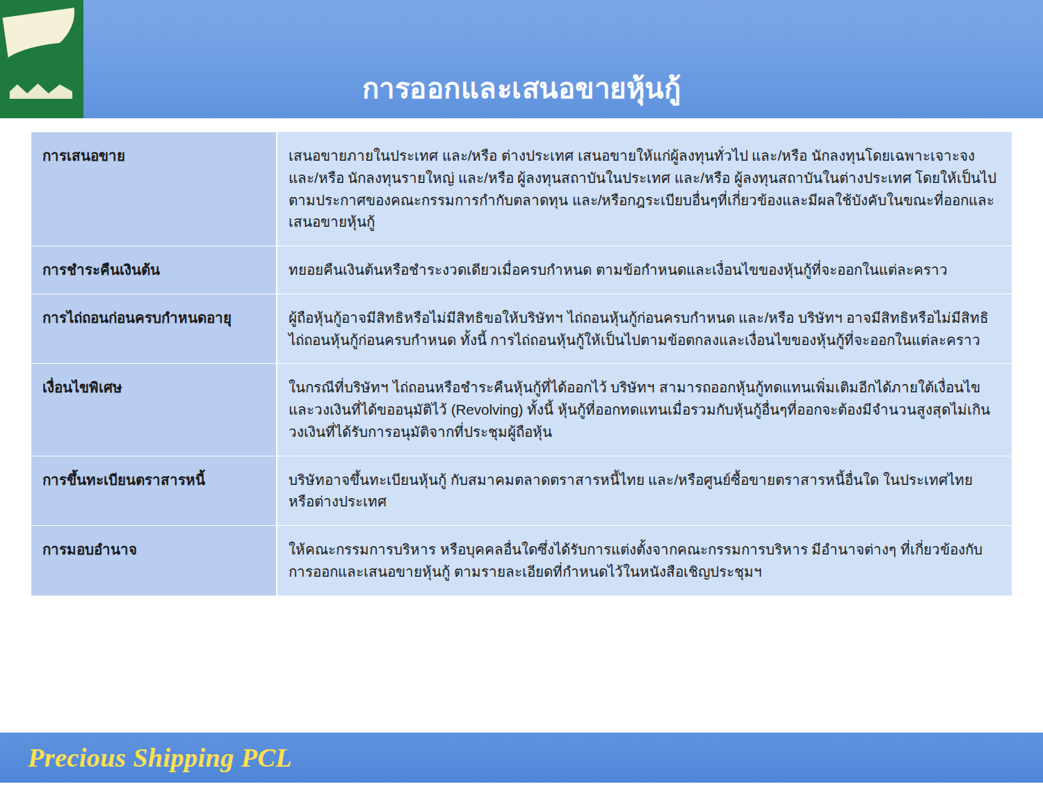การออกและเสนอขายหุ้นกู้
| การเสนอขาย | เสนอขายภายในประเทศ และ/หรือ ต่างประเทศ เสนอขายให้แก่ผู้ลงทุนทั่วไป และ/หรือ นักลงทุนโดยเฉพาะเจาะจง และ/หรือ นักลงทุนรายใหญ่ และ/หรือ ผู้ลงทุนสถาบันในประเทศ และ/หรือ ผู้ลงทุนสถาบันในต่างประเทศ โดยให้เป็นไปตามประกาศของคณะกรรมการกำกับตลาดทุน และ/หรือกฎระเบียบอื่นๆที่เกี่ยวข้องและมีผลใช้บังคับในขณะที่ออกและเสนอขายหุ้นกู้ |
| การชำระคืนเงินต้น | ทยอยคืนเงินต้นหรือชำระงวดเดียวเมื่อครบกำหนด ตามข้อกำหนดและเงื่อนไขของหุ้นกู้ที่จะออกในแต่ละคราว |
| การไถ่ถอนก่อนครบกำหนดอายุ | ผู้ถือหุ้นกู้อาจมีสิทธิหรือไม่มีสิทธิขอให้บริษัทฯ ไถ่ถอนหุ้นกู้ก่อนครบกำหนด และ/หรือ บริษัทฯ อาจมีสิทธิหรือไม่มีสิทธิไถ่ถอนหุ้นกู้ก่อนครบกำหนด ทั้งนี้ การไถ่ถอนหุ้นกู้ให้เป็นไปตามข้อตกลงและเงื่อนไขของหุ้นกู้ที่จะออกในแต่ละคราว |
| เงื่อนไขพิเศษ | ในกรณีที่บริษัทฯ ไถ่ถอนหรือชำระคืนหุ้นกู้ที่ได้ออกไว้ บริษัทฯ สามารถออกหุ้นกู้ทดแทนเพิ่มเติมอีกได้ภายใต้เงื่อนไขและวงเงินที่ได้ขออนุมัติไว้ (Revolving) ทั้งนี้ หุ้นกู้ที่ออกทดแทนเมื่อรวมกับหุ้นกู้อื่นๆที่ออกจะต้องมีจำนวนสูงสุดไม่เกินวงเงินที่ได้รับการอนุมัติจากที่ประชุมผู้ถือหุ้น |
| การขึ้นทะเบียนตราสารหนี้ | บริษัทอาจขึ้นทะเบียนหุ้นกู้ กับสมาคมตลาดตราสารหนี้ไทย และ/หรือศูนย์ซื้อขายตราสารหนี้อื่นใด ในประเทศไทย หรือต่างประเทศ |
| การมอบอำนาจ | ให้คณะกรรมการบริหาร หรือบุคคลอื่นใดซึ่งได้รับการแต่งตั้งจากคณะกรรมการบริหาร มีอำนาจต่างๆ ที่เกี่ยวข้องกับการออกและเสนอขายหุ้นกู้ ตามรายละเอียดที่กำหนดไว้ในหนังสือเชิญประชุมฯ |
Precious Shipping PCL